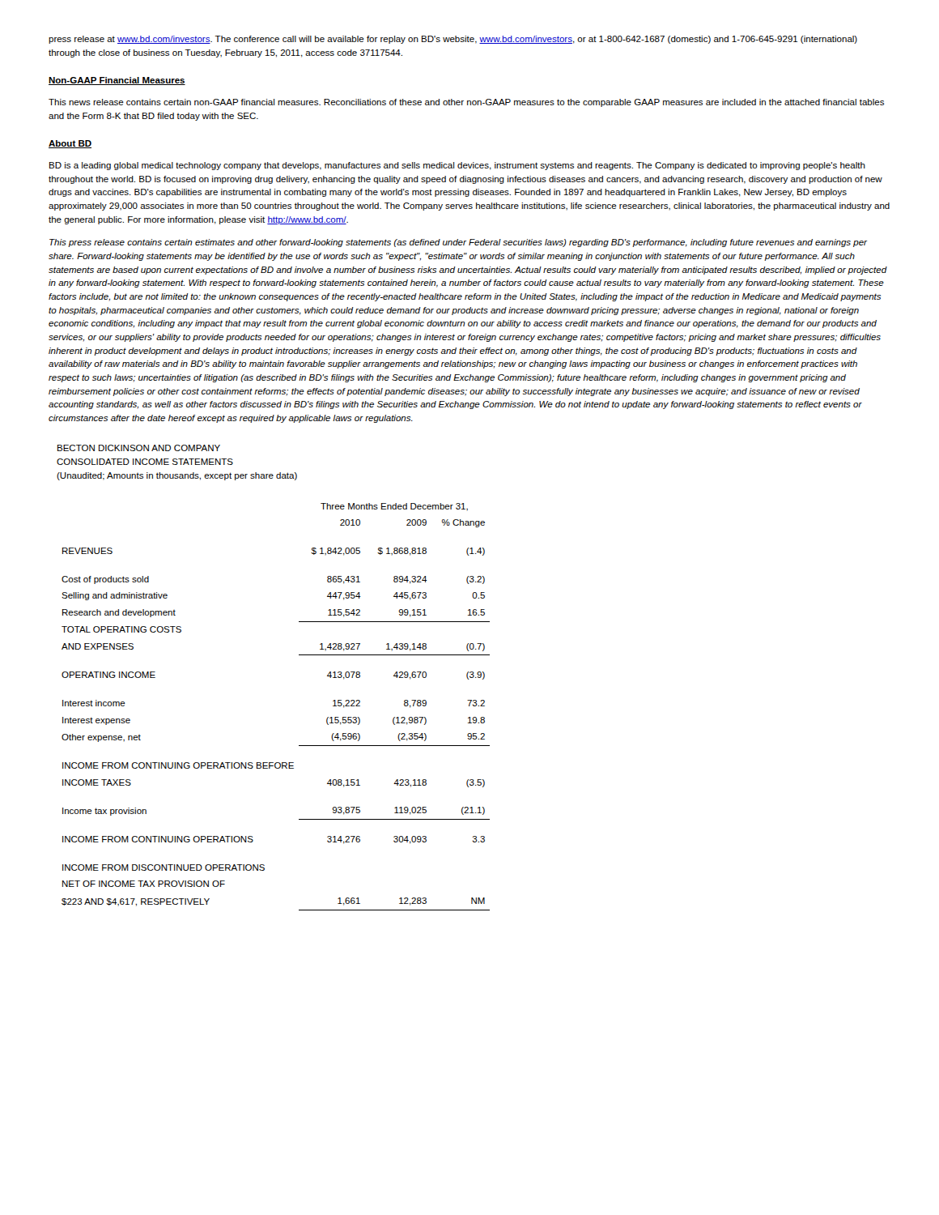press release at www.bd.com/investors. The conference call will be available for replay on BD's website, www.bd.com/investors, or at 1-800-642-1687 (domestic) and 1-706-645-9291 (international) through the close of business on Tuesday, February 15, 2011, access code 37117544.
Non-GAAP Financial Measures
This news release contains certain non-GAAP financial measures. Reconciliations of these and other non-GAAP measures to the comparable GAAP measures are included in the attached financial tables and the Form 8-K that BD filed today with the SEC.
About BD
BD is a leading global medical technology company that develops, manufactures and sells medical devices, instrument systems and reagents. The Company is dedicated to improving people's health throughout the world. BD is focused on improving drug delivery, enhancing the quality and speed of diagnosing infectious diseases and cancers, and advancing research, discovery and production of new drugs and vaccines. BD's capabilities are instrumental in combating many of the world's most pressing diseases. Founded in 1897 and headquartered in Franklin Lakes, New Jersey, BD employs approximately 29,000 associates in more than 50 countries throughout the world. The Company serves healthcare institutions, life science researchers, clinical laboratories, the pharmaceutical industry and the general public. For more information, please visit http://www.bd.com/.
This press release contains certain estimates and other forward-looking statements (as defined under Federal securities laws) regarding BD's performance, including future revenues and earnings per share. Forward-looking statements may be identified by the use of words such as "expect", "estimate" or words of similar meaning in conjunction with statements of our future performance. All such statements are based upon current expectations of BD and involve a number of business risks and uncertainties. Actual results could vary materially from anticipated results described, implied or projected in any forward-looking statement. With respect to forward-looking statements contained herein, a number of factors could cause actual results to vary materially from any forward-looking statement. These factors include, but are not limited to: the unknown consequences of the recently-enacted healthcare reform in the United States, including the impact of the reduction in Medicare and Medicaid payments to hospitals, pharmaceutical companies and other customers, which could reduce demand for our products and increase downward pricing pressure; adverse changes in regional, national or foreign economic conditions, including any impact that may result from the current global economic downturn on our ability to access credit markets and finance our operations, the demand for our products and services, or our suppliers' ability to provide products needed for our operations; changes in interest or foreign currency exchange rates; competitive factors; pricing and market share pressures; difficulties inherent in product development and delays in product introductions; increases in energy costs and their effect on, among other things, the cost of producing BD's products; fluctuations in costs and availability of raw materials and in BD's ability to maintain favorable supplier arrangements and relationships; new or changing laws impacting our business or changes in enforcement practices with respect to such laws; uncertainties of litigation (as described in BD's filings with the Securities and Exchange Commission); future healthcare reform, including changes in government pricing and reimbursement policies or other cost containment reforms; the effects of potential pandemic diseases; our ability to successfully integrate any businesses we acquire; and issuance of new or revised accounting standards, as well as other factors discussed in BD's filings with the Securities and Exchange Commission. We do not intend to update any forward-looking statements to reflect events or circumstances after the date hereof except as required by applicable laws or regulations.
BECTON DICKINSON AND COMPANY
CONSOLIDATED INCOME STATEMENTS
(Unaudited; Amounts in thousands, except per share data)
| | Three Months Ended December 31, |
| | 2010 | 2009 | % Change |
| REVENUES | $ 1,842,005 | $ 1,868,818 | (1.4) |
| Cost of products sold | 865,431 | 894,324 | (3.2) |
| Selling and administrative | 447,954 | 445,673 | 0.5 |
| Research and development | 115,542 | 99,151 | 16.5 |
| TOTAL OPERATING COSTS | | | |
| AND EXPENSES | 1,428,927 | 1,439,148 | (0.7) |
| OPERATING INCOME | 413,078 | 429,670 | (3.9) |
| Interest income | 15,222 | 8,789 | 73.2 |
| Interest expense | (15,553) | (12,987) | 19.8 |
| Other expense, net | (4,596) | (2,354) | 95.2 |
| INCOME FROM CONTINUING OPERATIONS BEFORE | | | |
| INCOME TAXES | 408,151 | 423,118 | (3.5) |
| Income tax provision | 93,875 | 119,025 | (21.1) |
| INCOME FROM CONTINUING OPERATIONS | 314,276 | 304,093 | 3.3 |
| INCOME FROM DISCONTINUED OPERATIONS | | | |
| NET OF INCOME TAX PROVISION OF | | | |
| $223 AND $4,617, RESPECTIVELY | 1,661 | 12,283 | NM |